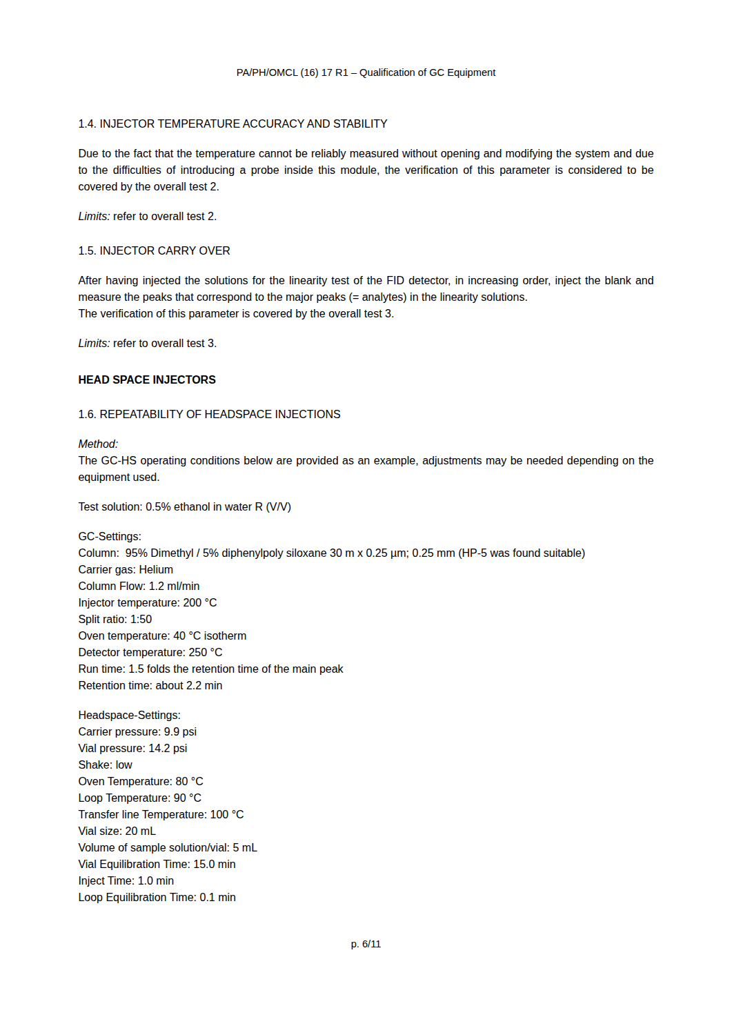PA/PH/OMCL (16) 17 R1 – Qualification of GC Equipment
1.4. INJECTOR TEMPERATURE ACCURACY AND STABILITY
Due to the fact that the temperature cannot be reliably measured without opening and modifying the system and due to the difficulties of introducing a probe inside this module, the verification of this parameter is considered to be covered by the overall test 2.
Limits: refer to overall test 2.
1.5. INJECTOR CARRY OVER
After having injected the solutions for the linearity test of the FID detector, in increasing order, inject the blank and measure the peaks that correspond to the major peaks (= analytes) in the linearity solutions.
The verification of this parameter is covered by the overall test 3.
Limits: refer to overall test 3.
HEAD SPACE INJECTORS
1.6. REPEATABILITY OF HEADSPACE INJECTIONS
Method:
The GC-HS operating conditions below are provided as an example, adjustments may be needed depending on the equipment used.
Test solution: 0.5% ethanol in water R (V/V)
GC-Settings:
Column: 95% Dimethyl / 5% diphenylpoly siloxane 30 m x 0.25 µm; 0.25 mm (HP-5 was found suitable)
Carrier gas: Helium
Column Flow: 1.2 ml/min
Injector temperature: 200 °C
Split ratio: 1:50
Oven temperature: 40 °C isotherm
Detector temperature: 250 °C
Run time: 1.5 folds the retention time of the main peak
Retention time: about 2.2 min
Headspace-Settings:
Carrier pressure: 9.9 psi
Vial pressure: 14.2 psi
Shake: low
Oven Temperature: 80 °C
Loop Temperature: 90 °C
Transfer line Temperature: 100 °C
Vial size: 20 mL
Volume of sample solution/vial: 5 mL
Vial Equilibration Time: 15.0 min
Inject Time: 1.0 min
Loop Equilibration Time: 0.1 min
p. 6/11